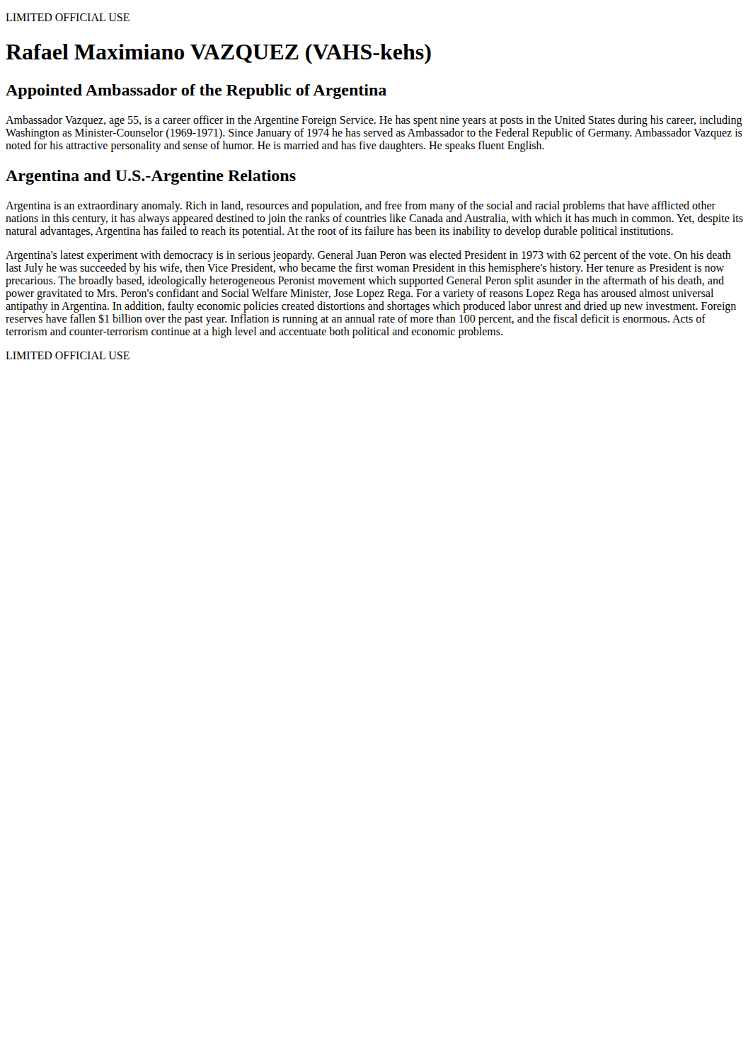LIMITED OFFICIAL USE
Rafael Maximiano VAZQUEZ (VAHS-kehs)
Appointed Ambassador of the Republic of Argentina
Ambassador Vazquez, age 55, is a career officer in the Argentine Foreign Service. He has spent nine years at posts in the United States during his career, including Washington as Minister-Counselor (1969-1971). Since January of 1974 he has served as Ambassador to the Federal Republic of Germany. Ambassador Vazquez is noted for his attractive personality and sense of humor. He is married and has five daughters. He speaks fluent English.
Argentina and U.S.-Argentine Relations
Argentina is an extraordinary anomaly. Rich in land, resources and population, and free from many of the social and racial problems that have afflicted other nations in this century, it has always appeared destined to join the ranks of countries like Canada and Australia, with which it has much in common. Yet, despite its natural advantages, Argentina has failed to reach its potential. At the root of its failure has been its inability to develop durable political institutions.
Argentina's latest experiment with democracy is in serious jeopardy. General Juan Peron was elected President in 1973 with 62 percent of the vote. On his death last July he was succeeded by his wife, then Vice President, who became the first woman President in this hemisphere's history. Her tenure as President is now precarious. The broadly based, ideologically heterogeneous Peronist movement which supported General Peron split asunder in the aftermath of his death, and power gravitated to Mrs. Peron's confidant and Social Welfare Minister, Jose Lopez Rega. For a variety of reasons Lopez Rega has aroused almost universal antipathy in Argentina. In addition, faulty economic policies created distortions and shortages which produced labor unrest and dried up new investment. Foreign reserves have fallen $1 billion over the past year. Inflation is running at an annual rate of more than 100 percent, and the fiscal deficit is enormous. Acts of terrorism and counter-terrorism continue at a high level and accentuate both political and economic problems.
LIMITED OFFICIAL USE